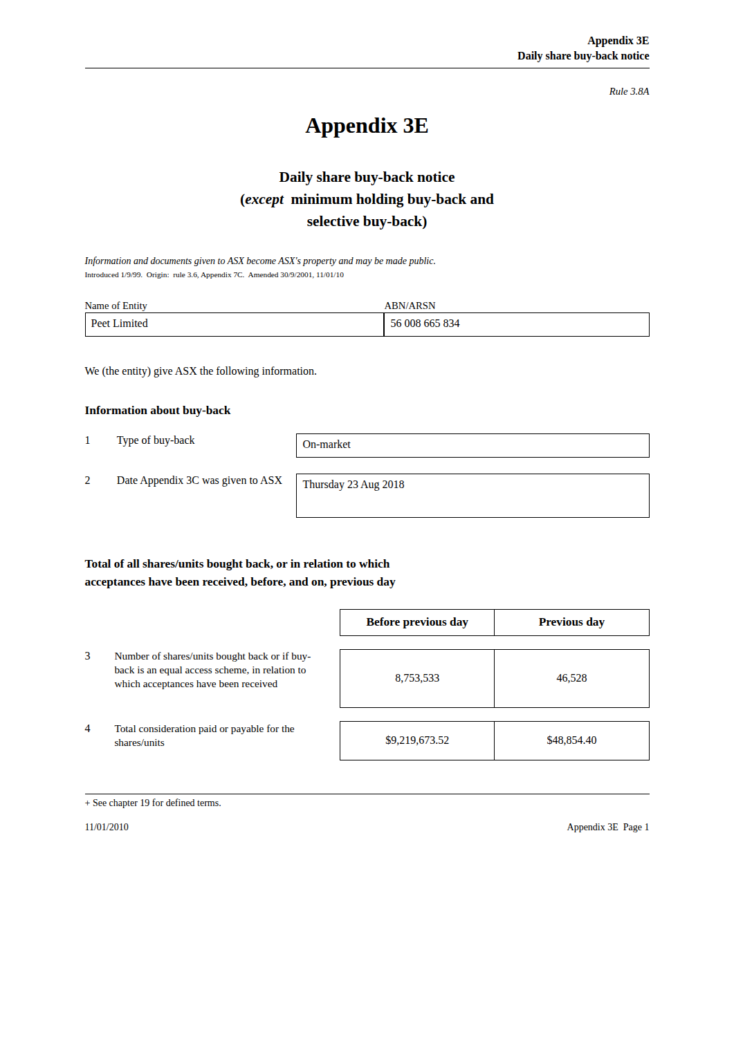Appendix 3E
Daily share buy-back notice
Rule 3.8A
Appendix 3E
Daily share buy-back notice
(except minimum holding buy-back and
selective buy-back)
Information and documents given to ASX become ASX's property and may be made public.
Introduced 1/9/99. Origin: rule 3.6, Appendix 7C. Amended 30/9/2001, 11/01/10
| Name of Entity | ABN/ARSN |
| Peet Limited | 56 008 665 834 |
We (the entity) give ASX the following information.
Information about buy-back
| 1 | Type of buy-back | On-market |
| 2 | Date Appendix 3C was given to ASX | Thursday 23 Aug 2018 |
Total of all shares/units bought back, or in relation to which
acceptances have been received, before, and on, previous day
| | | Before previous day | Previous day |
| 3 | Number of shares/units bought back or if buy-back is an equal access scheme, in relation to which acceptances have been received | 8,753,533 | 46,528 |
| 4 | Total consideration paid or payable for the shares/units | $9,219,673.52 | $48,854.40 |
+ See chapter 19 for defined terms.
11/01/2010 Appendix 3E Page 1